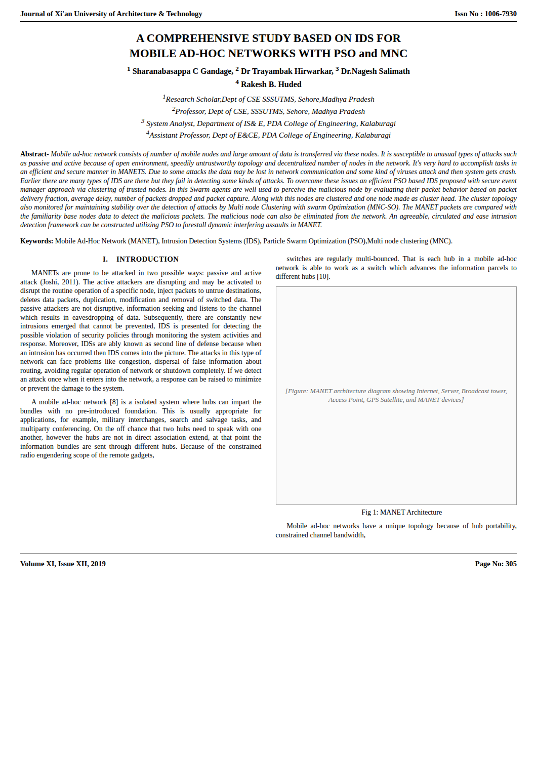Journal of Xi'an University of Architecture & Technology Issn No : 1006-7930
A COMPREHENSIVE STUDY BASED ON IDS FOR
MOBILE AD-HOC NETWORKS WITH PSO and MNC
1 Sharanabasappa C Gandage, 2 Dr Trayambak Hirwarkar, 3 Dr.Nagesh Salimath
4 Rakesh B. Huded
1Research Scholar,Dept of CSE SSSUTMS, Sehore,Madhya Pradesh
2Professor, Dept of CSE, SSSUTMS, Sehore, Madhya Pradesh
3 System Analyst, Department of IS& E, PDA College of Engineering, Kalaburagi
4Assistant Professor, Dept of E&CE, PDA College of Engineering, Kalaburagi
Abstract- Mobile ad-hoc network consists of number of mobile nodes and large amount of data is transferred via these nodes. It is susceptible to unusual types of attacks such as passive and active because of open environment, speedily untrustworthy topology and decentralized number of nodes in the network. It's very hard to accomplish tasks in an efficient and secure manner in MANETS. Due to some attacks the data may be lost in network communication and some kind of viruses attack and then system gets crash. Earlier there are many types of IDS are there but they fail in detecting some kinds of attacks. To overcome these issues an efficient PSO based IDS proposed with secure event manager approach via clustering of trusted nodes. In this Swarm agents are well used to perceive the malicious node by evaluating their packet behavior based on packet delivery fraction, average delay, number of packets dropped and packet capture. Along with this nodes are clustered and one node made as cluster head. The cluster topology also monitored for maintaining stability over the detection of attacks by Multi node Clustering with swarm Optimization (MNC-SO). The MANET packets are compared with the familiarity base nodes data to detect the malicious packets. The malicious node can also be eliminated from the network. An agreeable, circulated and ease intrusion detection framework can be constructed utilizing PSO to forestall dynamic interfering assaults in MANET.
Keywords: Mobile Ad-Hoc Network (MANET), Intrusion Detection Systems (IDS), Particle Swarm Optimization (PSO),Multi node clustering (MNC).
I. INTRODUCTION
MANETs are prone to be attacked in two possible ways: passive and active attack (Joshi, 2011). The active attackers are disrupting and may be activated to disrupt the routine operation of a specific node, inject packets to untrue destinations, deletes data packets, duplication, modification and removal of switched data. The passive attackers are not disruptive, information seeking and listens to the channel which results in eavesdropping of data. Subsequently, there are constantly new intrusions emerged that cannot be prevented, IDS is presented for detecting the possible violation of security policies through monitoring the system activities and response. Moreover, IDSs are ably known as second line of defense because when an intrusion has occurred then IDS comes into the picture. The attacks in this type of network can face problems like congestion, dispersal of false information about routing, avoiding regular operation of network or shutdown completely. If we detect an attack once when it enters into the network, a response can be raised to minimize or prevent the damage to the system.
A mobile ad-hoc network [8] is a isolated system where hubs can impart the bundles with no pre-introduced foundation. This is usually appropriate for applications, for example, military interchanges, search and salvage tasks, and multiparty conferencing. On the off chance that two hubs need to speak with one another, however the hubs are not in direct association extend, at that point the information bundles are sent through different hubs. Because of the constrained radio engendering scope of the remote gadgets,
switches are regularly multi-bounced. That is each hub in a mobile ad-hoc network is able to work as a switch which advances the information parcels to different hubs [10].
[Figure: MANET architecture diagram showing Internet, Server, Broadcast tower, Access Point, GPS Satellite, and MANET devices]
Fig 1: MANET Architecture
Mobile ad-hoc networks have a unique topology because of hub portability, constrained channel bandwidth,
Volume XI, Issue XII, 2019 Page No: 305